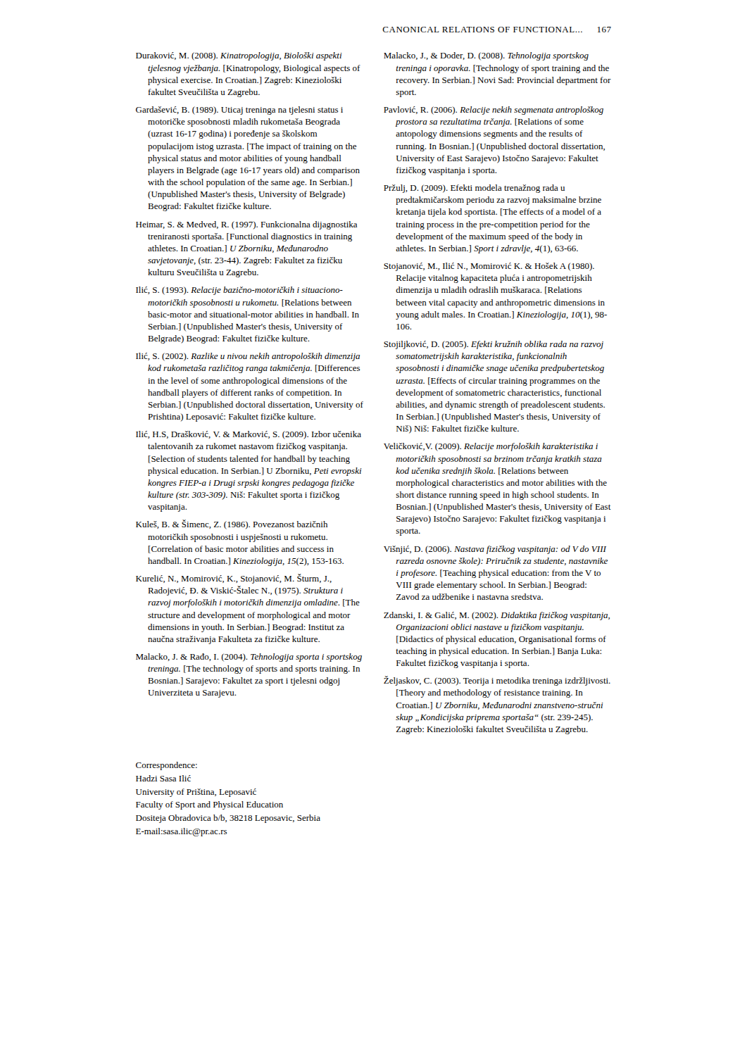Canonical relations of functional... 167
Duraković, M. (2008). Kinatropologija, Biološki aspekti tjelesnog vježbanja. [Kinatropology, Biological aspects of physical exercise. In Croatian.] Zagreb: Kineziološki fakultet Sveučilišta u Zagrebu.
Gardašević, B. (1989). Uticaj treninga na tjelesni status i motoričke sposobnosti mladih rukometaša Beograda (uzrast 16-17 godina) i poređenje sa školskom populacijom istog uzrasta. [The impact of training on the physical status and motor abilities of young handball players in Belgrade (age 16-17 years old) and comparison with the school population of the same age. In Serbian.] (Unpublished Master's thesis, University of Belgrade) Beograd: Fakultet fizičke kulture.
Heimar, S. & Medved, R. (1997). Funkcionalna dijagnostika treniranosti sportaša. [Functional diagnostics in training athletes. In Croatian.] U Zborniku, Međunarodno savjetovanje, (str. 23-44). Zagreb: Fakultet za fizičku kulturu Sveučilišta u Zagrebu.
Ilić, S. (1993). Relacije bazično-motoričkih i situaciono-motoričkih sposobnosti u rukometu. [Relations between basic-motor and situational-motor abilities in handball. In Serbian.] (Unpublished Master's thesis, University of Belgrade) Beograd: Fakultet fizičke kulture.
Ilić, S. (2002). Razlike u nivou nekih antropoloških dimenzija kod rukometaša različitog ranga takmičenja. [Differences in the level of some anthropological dimensions of the handball players of different ranks of competition. In Serbian.] (Unpublished doctoral dissertation, University of Prishtina) Leposavić: Fakultet fizičke kulture.
Ilić, H.S, Drašković, V. & Marković, S. (2009). Izbor učenika talentovanih za rukomet nastavom fizičkog vaspitanja. [Selection of students talented for handball by teaching physical education. In Serbian.] U Zborniku, Peti evropski kongres FIEP-a i Drugi srpski kongres pedagoga fizičke kulture (str. 303-309). Niš: Fakultet sporta i fizičkog vaspitanja.
Kuleš, B. & Šimenc, Z. (1986). Povezanost bazičnih motoričkih sposobnosti i uspješnosti u rukometu. [Correlation of basic motor abilities and success in handball. In Croatian.] Kineziologija, 15(2), 153-163.
Kurelić, N., Momirović, K., Stojanović, M. Šturm, J., Radojević, Đ. & Viskić-Štalec N., (1975). Struktura i razvoj morfoloških i motoričkih dimenzija omladine. [The structure and development of morphological and motor dimensions in youth. In Serbian.] Beograd: Institut za naučna straživanja Fakulteta za fizičke kulture.
Malacko, J. & Rađo, I. (2004). Tehnologija sporta i sportskog treninga. [The technology of sports and sports training. In Bosnian.] Sarajevo: Fakultet za sport i tjelesni odgoj Univerziteta u Sarajevu.
Malacko, J., & Doder, D. (2008). Tehnologija sportskog treninga i oporavka. [Technology of sport training and the recovery. In Serbian.] Novi Sad: Provincial department for sport.
Pavlović, R. (2006). Relacije nekih segmenata antroploškog prostora sa rezultatima trčanja. [Relations of some antopology dimensions segments and the results of running. In Bosnian.] (Unpublished doctoral dissertation, University of East Sarajevo) Istočno Sarajevo: Fakultet fizičkog vaspitanja i sporta.
Pržulj, D. (2009). Efekti modela trenažnog rada u predtakmičarskom periodu za razvoj maksimalne brzine kretanja tijela kod sportista. [The effects of a model of a training process in the pre-competition period for the development of the maximum speed of the body in athletes. In Serbian.] Sport i zdravlje, 4(1), 63-66.
Stojanović, M., Ilić N., Momirović K. & Hošek A (1980). Relacije vitalnog kapaciteta pluća i antropometrijskih dimenzija u mladih odraslih muškaraca. [Relations between vital capacity and anthropometric dimensions in young adult males. In Croatian.] Kineziologija, 10(1), 98-106.
Stojiljković, D. (2005). Efekti kružnih oblika rada na razvoj somatometrijskih karakteristika, funkcionalnih sposobnosti i dinamičke snage učenika predpubertetskog uzrasta. [Effects of circular training programmes on the development of somatometric characteristics, functional abilities, and dynamic strength of preadolescent students. In Serbian.] (Unpublished Master's thesis, University of Niš) Niš: Fakultet fizičke kulture.
Veličković,V. (2009). Relacije morfoloških karakteristika i motoričkih sposobnosti sa brzinom trčanja kratkih staza kod učenika srednjih škola. [Relations between morphological characteristics and motor abilities with the short distance running speed in high school students. In Bosnian.] (Unpublished Master's thesis, University of East Sarajevo) Istočno Sarajevo: Fakultet fizičkog vaspitanja i sporta.
Višnjić, D. (2006). Nastava fizičkog vaspitanja: od V do VIII razreda osnovne škole): Priručnik za studente, nastavnike i profesore. [Teaching physical education: from the V to VIII grade elementary school. In Serbian.] Beograd: Zavod za udžbenike i nastavna sredstva.
Zdanski, I. & Galić, M. (2002). Didaktika fizičkog vaspitanja, Organizacioni oblici nastave u fizičkom vaspitanju. [Didactics of physical education, Organisational forms of teaching in physical education. In Serbian.] Banja Luka: Fakultet fizičkog vaspitanja i sporta.
Željaskov, C. (2003). Teorija i metodika treninga izdržljivosti. [Theory and methodology of resistance training. In Croatian.] U Zborniku, Međunarodni znanstveno-stručni skup „Kondicijska priprema sportaša“ (str. 239-245). Zagreb: Kineziološki fakultet Sveučilišta u Zagrebu.
Correspondence:
Hadzi Sasa Ilić
University of Priština, Leposavić
Faculty of Sport and Physical Education
Dositeja Obradovica b/b, 38218 Leposavic, Serbia
E-mail:sasa.ilic@pr.ac.rs